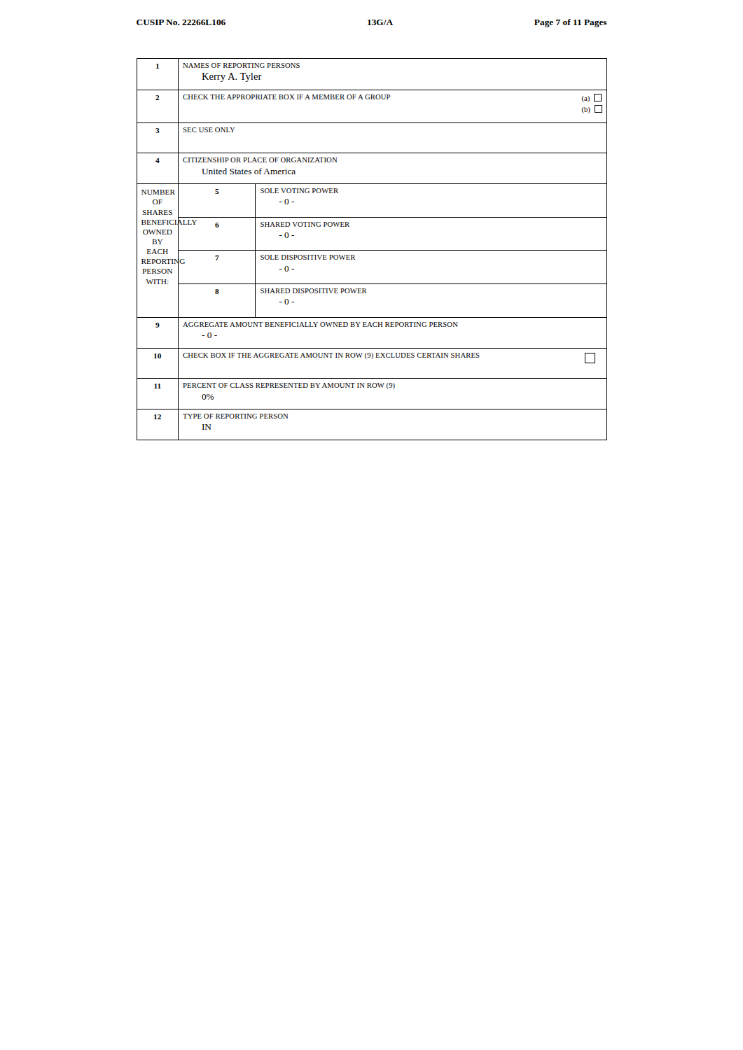CUSIP No. 22266L106
13G/A
Page 7 of 11 Pages
| 1 | NAMES OF REPORTING PERSONS Kerry A. Tyler |
| 2 | (a) (b) CHECK THE APPROPRIATE BOX IF A MEMBER OF A GROUP |
| 3 | SEC USE ONLY |
| 4 | CITIZENSHIP OR PLACE OF ORGANIZATION United States of America |
| NUMBER OF SHARES BENEFICIALLY OWNED BY EACH REPORTING PERSON WITH: | 5 | SOLE VOTING POWER - 0 - |
| 6 | SHARED VOTING POWER - 0 - |
| 7 | SOLE DISPOSITIVE POWER - 0 - |
| 8 | SHARED DISPOSITIVE POWER - 0 - |
| 9 | AGGREGATE AMOUNT BENEFICIALLY OWNED BY EACH REPORTING PERSON - 0 - |
| 10 | CHECK BOX IF THE AGGREGATE AMOUNT IN ROW (9) EXCLUDES CERTAIN SHARES |
| 11 | PERCENT OF CLASS REPRESENTED BY AMOUNT IN ROW (9) 0% |
| 12 | TYPE OF REPORTING PERSON IN |